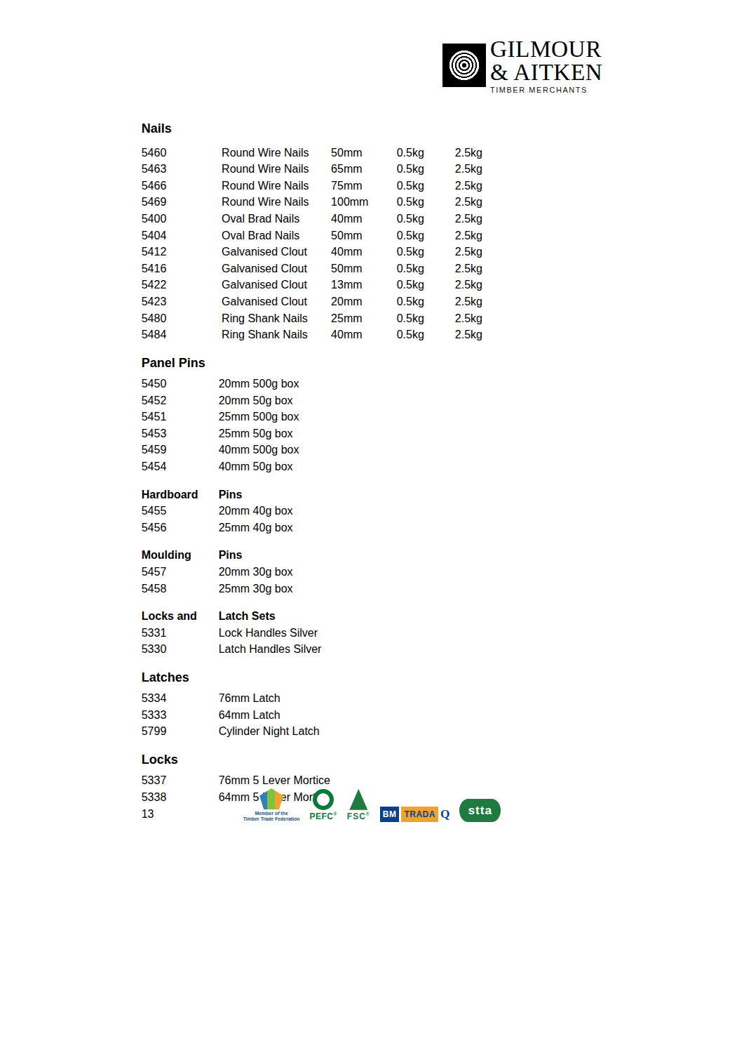GILMOUR & AITKEN TIMBER MERCHANTS
Nails
| 5460 | Round Wire Nails | 50mm | 0.5kg | 2.5kg |
| 5463 | Round Wire Nails | 65mm | 0.5kg | 2.5kg |
| 5466 | Round Wire Nails | 75mm | 0.5kg | 2.5kg |
| 5469 | Round Wire Nails | 100mm | 0.5kg | 2.5kg |
| 5400 | Oval Brad Nails | 40mm | 0.5kg | 2.5kg |
| 5404 | Oval Brad Nails | 50mm | 0.5kg | 2.5kg |
| 5412 | Galvanised Clout | 40mm | 0.5kg | 2.5kg |
| 5416 | Galvanised Clout | 50mm | 0.5kg | 2.5kg |
| 5422 | Galvanised Clout | 13mm | 0.5kg | 2.5kg |
| 5423 | Galvanised Clout | 20mm | 0.5kg | 2.5kg |
| 5480 | Ring Shank Nails | 25mm | 0.5kg | 2.5kg |
| 5484 | Ring Shank Nails | 40mm | 0.5kg | 2.5kg |
Panel Pins
| 5450 | 20mm 500g box |
| 5452 | 20mm 50g box |
| 5451 | 25mm 500g box |
| 5453 | 25mm 50g box |
| 5459 | 40mm 500g box |
| 5454 | 40mm 50g box |
| Hardboard | Pins |
| 5455 | 20mm 40g box |
| 5456 | 25mm 40g box |
| Moulding | Pins |
| 5457 | 20mm 30g box |
| 5458 | 25mm 30g box |
| Locks and | Latch Sets |
| 5331 | Lock Handles Silver |
| 5330 | Latch Handles Silver |
Latches
| 5334 | 76mm Latch |
| 5333 | 64mm Latch |
| 5799 | Cylinder Night Latch |
Locks
| 5337 | 76mm 5 Lever Mortice |
| 5338 | 64mm 5 Lever Mortice |
13
Member of the
Timber Trade Federation
PEFC®
FSC®
BM TRADA Q
stta